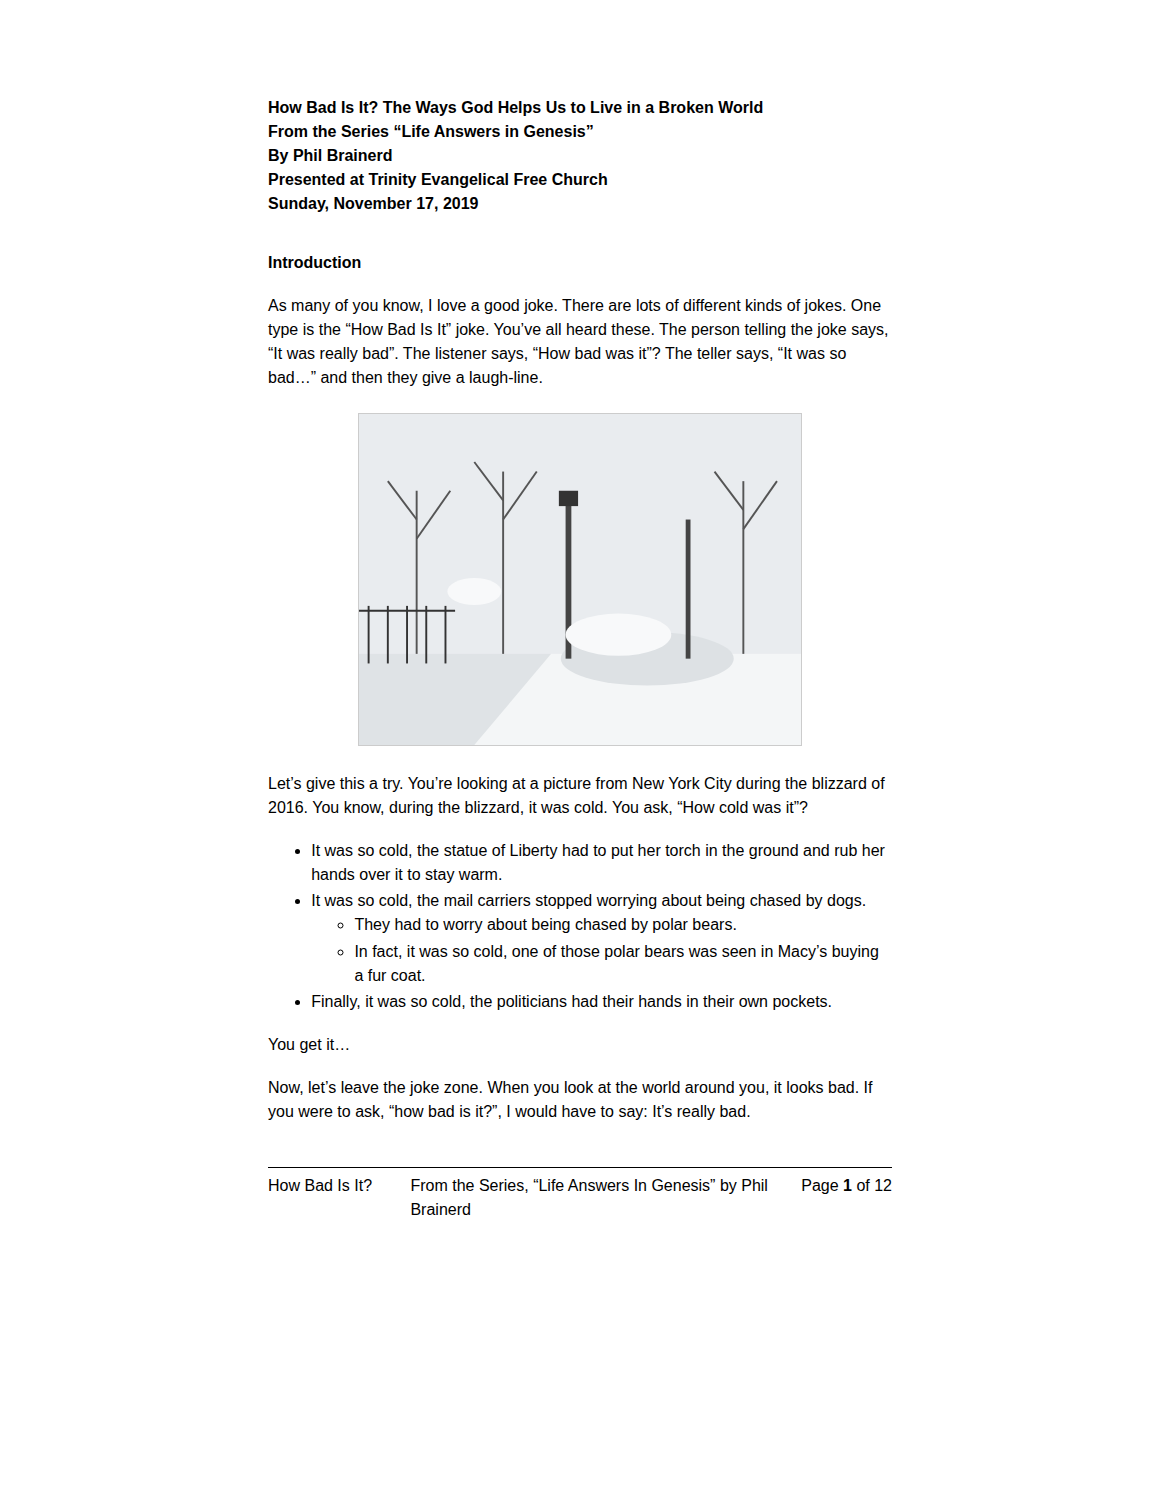How Bad Is It? The Ways God Helps Us to Live in a Broken World
From the Series “Life Answers in Genesis”
By Phil Brainerd
Presented at Trinity Evangelical Free Church
Sunday, November 17, 2019
Introduction
As many of you know, I love a good joke. There are lots of different kinds of jokes. One type is the “How Bad Is It” joke. You’ve all heard these. The person telling the joke says, “It was really bad”. The listener says, “How bad was it”? The teller says, “It was so bad…” and then they give a laugh-line.
Let’s give this a try. You’re looking at a picture from New York City during the blizzard of 2016. You know, during the blizzard, it was cold. You ask, “How cold was it”?
It was so cold, the statue of Liberty had to put her torch in the ground and rub her hands over it to stay warm.
It was so cold, the mail carriers stopped worrying about being chased by dogs.
They had to worry about being chased by polar bears.
In fact, it was so cold, one of those polar bears was seen in Macy’s buying a fur coat.
Finally, it was so cold, the politicians had their hands in their own pockets.
You get it…
Now, let’s leave the joke zone. When you look at the world around you, it looks bad. If you were to ask, “how bad is it?”, I would have to say: It’s really bad.
How Bad Is It?
From the Series, “Life Answers In Genesis” by Phil Brainerd
Page 1 of 12